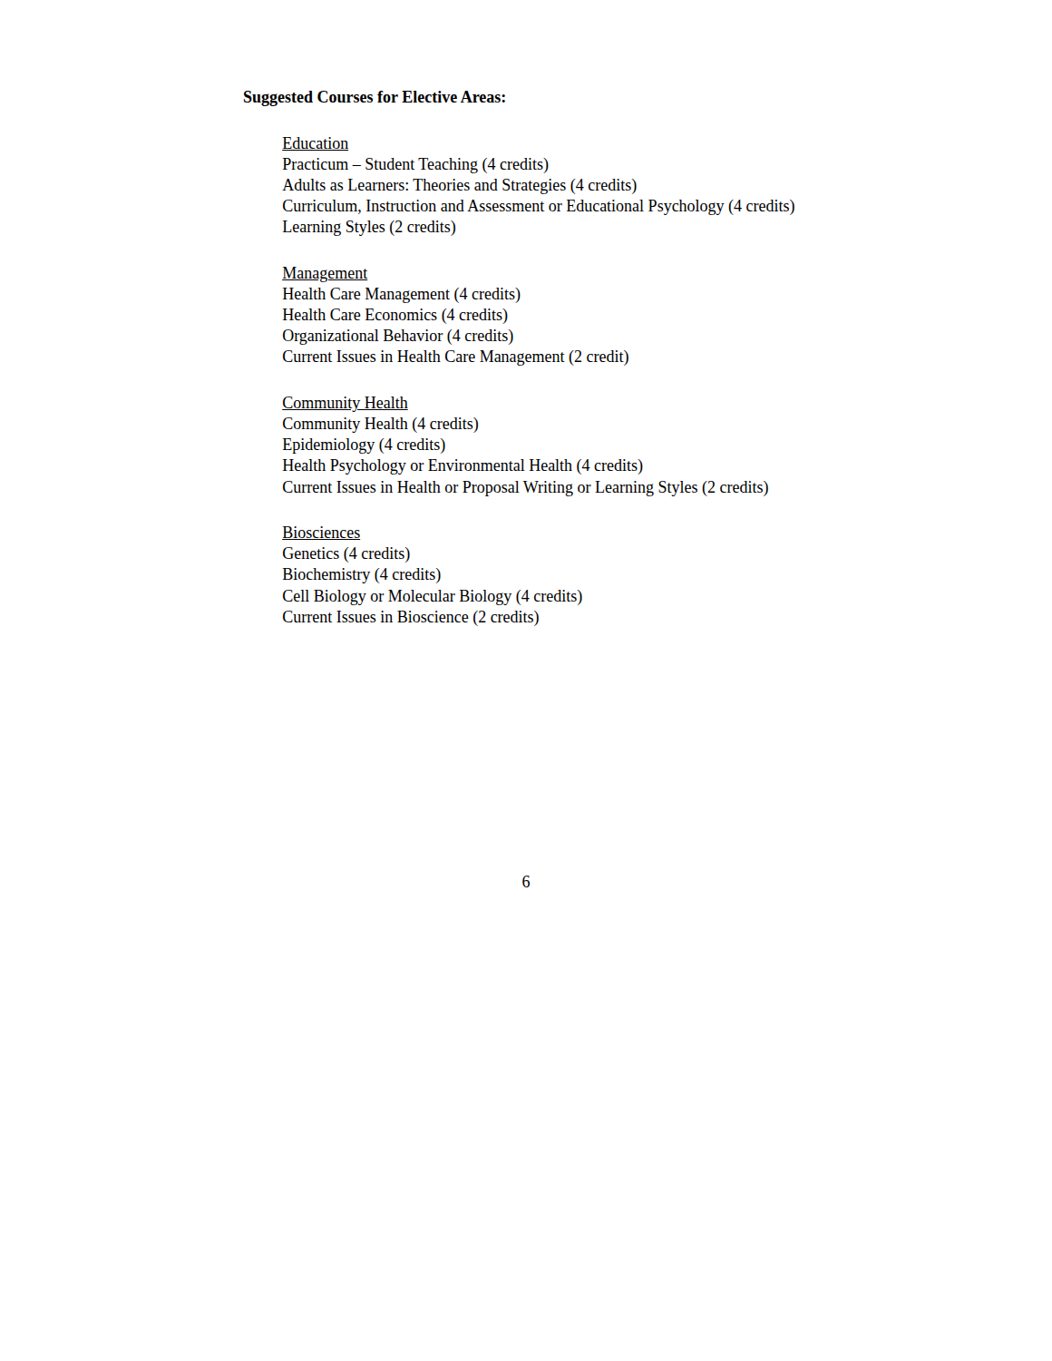Suggested Courses for Elective Areas:
Education
Practicum – Student Teaching (4 credits)
Adults as Learners: Theories and Strategies (4 credits)
Curriculum, Instruction and Assessment or Educational Psychology (4 credits)
Learning Styles (2 credits)
Management
Health Care Management (4 credits)
Health Care Economics (4 credits)
Organizational Behavior (4 credits)
Current Issues in Health Care Management (2 credit)
Community Health
Community Health (4 credits)
Epidemiology (4 credits)
Health Psychology or Environmental Health (4 credits)
Current Issues in Health or Proposal Writing or Learning Styles (2 credits)
Biosciences
Genetics (4 credits)
Biochemistry (4 credits)
Cell Biology or Molecular Biology (4 credits)
Current Issues in Bioscience (2 credits)
6